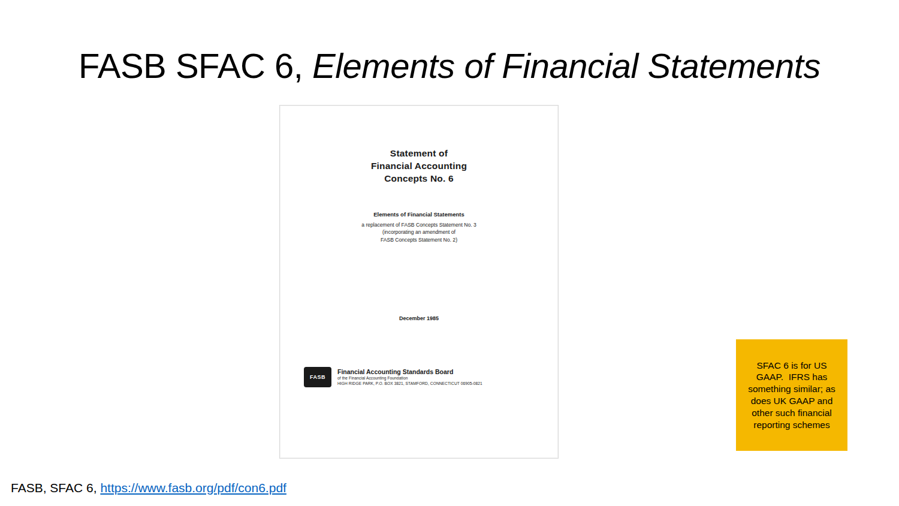FASB SFAC 6, Elements of Financial Statements
Statement of
Financial Accounting
Concepts No. 6
Elements of Financial Statements a replacement of FASB Concepts Statement No. 3
(incorporating an amendment of
FASB Concepts Statement No. 2)
December 1985
Financial Accounting Standards Board
of the Financial Accounting Foundation
HIGH RIDGE PARK, P.O. BOX 3821, STAMFORD, CONNECTICUT 06905-0821
SFAC 6 is for US GAAP. IFRS has something similar; as does UK GAAP and other such financial reporting schemes
FASB, SFAC 6, https://www.fasb.org/pdf/con6.pdf